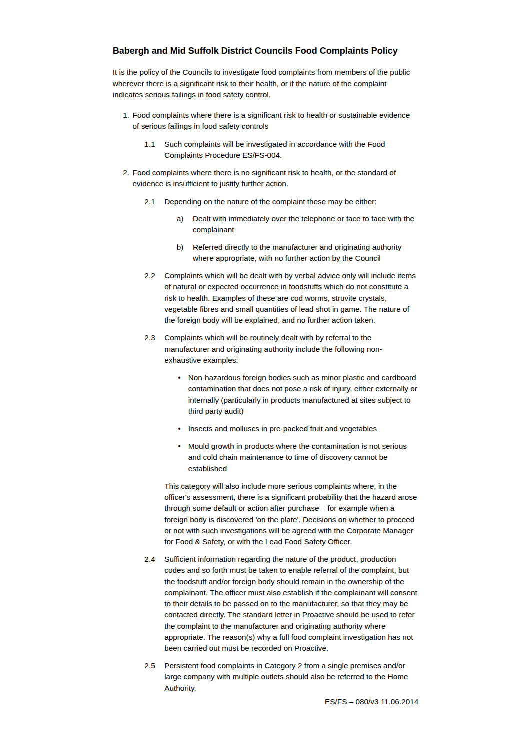Babergh and Mid Suffolk District Councils Food Complaints Policy
It is the policy of the Councils to investigate food complaints from members of the public wherever there is a significant risk to their health, or if the nature of the complaint indicates serious failings in food safety control.
Food complaints where there is a significant risk to health or sustainable evidence of serious failings in food safety controls
1.1 Such complaints will be investigated in accordance with the Food Complaints Procedure ES/FS-004.
Food complaints where there is no significant risk to health, or the standard of evidence is insufficient to justify further action.
2.1 Depending on the nature of the complaint these may be either:
a) Dealt with immediately over the telephone or face to face with the complainant
b) Referred directly to the manufacturer and originating authority where appropriate, with no further action by the Council
2.2 Complaints which will be dealt with by verbal advice only will include items of natural or expected occurrence in foodstuffs which do not constitute a risk to health. Examples of these are cod worms, struvite crystals, vegetable fibres and small quantities of lead shot in game. The nature of the foreign body will be explained, and no further action taken.
2.3 Complaints which will be routinely dealt with by referral to the manufacturer and originating authority include the following non-exhaustive examples:
Non-hazardous foreign bodies such as minor plastic and cardboard contamination that does not pose a risk of injury, either externally or internally (particularly in products manufactured at sites subject to third party audit)
Insects and molluscs in pre-packed fruit and vegetables
Mould growth in products where the contamination is not serious and cold chain maintenance to time of discovery cannot be established
This category will also include more serious complaints where, in the officer's assessment, there is a significant probability that the hazard arose through some default or action after purchase – for example when a foreign body is discovered 'on the plate'. Decisions on whether to proceed or not with such investigations will be agreed with the Corporate Manager for Food & Safety, or with the Lead Food Safety Officer.
2.4 Sufficient information regarding the nature of the product, production codes and so forth must be taken to enable referral of the complaint, but the foodstuff and/or foreign body should remain in the ownership of the complainant. The officer must also establish if the complainant will consent to their details to be passed on to the manufacturer, so that they may be contacted directly. The standard letter in Proactive should be used to refer the complaint to the manufacturer and originating authority where appropriate. The reason(s) why a full food complaint investigation has not been carried out must be recorded on Proactive.
2.5 Persistent food complaints in Category 2 from a single premises and/or large company with multiple outlets should also be referred to the Home Authority.
ES/FS – 080/v3 11.06.2014